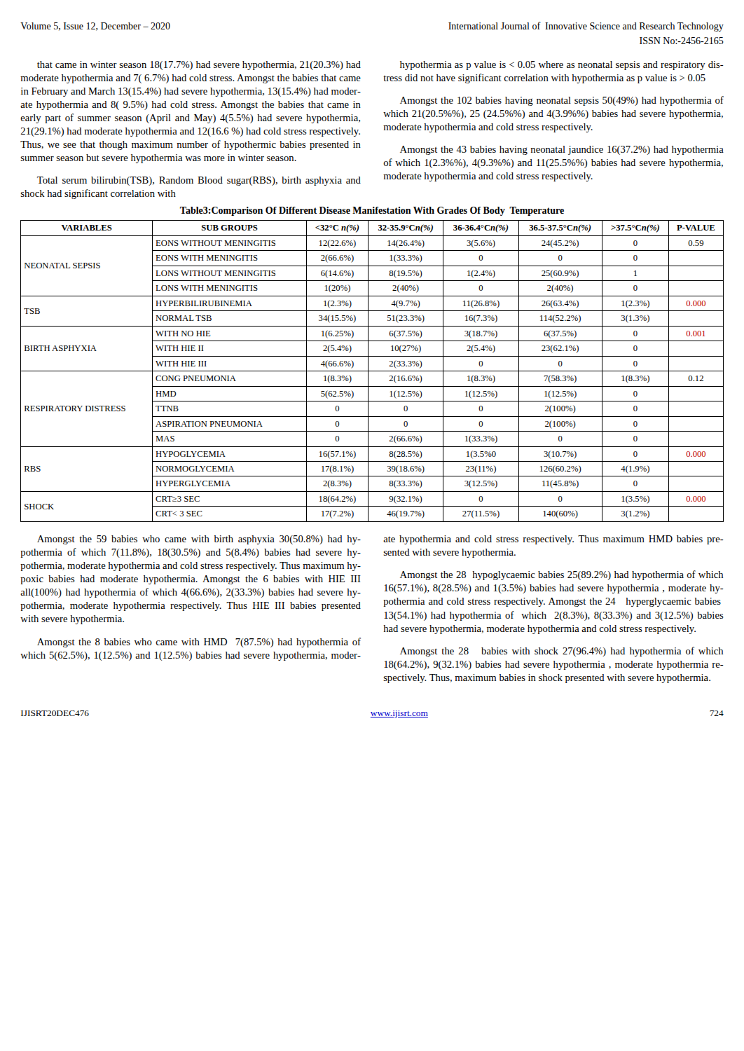Volume 5, Issue 12, December – 2020 International Journal of Innovative Science and Research Technology
ISSN No:-2456-2165
that came in winter season 18(17.7%) had severe hypothermia, 21(20.3%) had moderate hypothermia and 7( 6.7%) had cold stress. Amongst the babies that came in February and March 13(15.4%) had severe hypothermia, 13(15.4%) had moderate hypothermia and 8( 9.5%) had cold stress. Amongst the babies that came in early part of summer season (April and May) 4(5.5%) had severe hypothermia, 21(29.1%) had moderate hypothermia and 12(16.6 %) had cold stress respectively. Thus, we see that though maximum number of hypothermic babies presented in summer season but severe hypothermia was more in winter season.
Total serum bilirubin(TSB), Random Blood sugar(RBS), birth asphyxia and shock had significant correlation with
hypothermia as p value is < 0.05 where as neonatal sepsis and respiratory distress did not have significant correlation with hypothermia as p value is > 0.05
Amongst the 102 babies having neonatal sepsis 50(49%) had hypothermia of which 21(20.5%%), 25 (24.5%%) and 4(3.9%%) babies had severe hypothermia, moderate hypothermia and cold stress respectively.
Amongst the 43 babies having neonatal jaundice 16(37.2%) had hypothermia of which 1(2.3%%), 4(9.3%%) and 11(25.5%%) babies had severe hypothermia, moderate hypothermia and cold stress respectively.
Table3:Comparison Of Different Disease Manifestation With Grades Of Body Temperature
| VARIABLES | SUB GROUPS | <32°C n(%) | 32-35.9°C n(%) | 36-36.4°C n(%) | 36.5-37.5°C n(%) | >37.5°C n(%) | P-VALUE |
| --- | --- | --- | --- | --- | --- | --- | --- |
| NEONATAL SEPSIS | EONS WITHOUT MENINGITIS | 12(22.6%) | 14(26.4%) | 3(5.6%) | 24(45.2%) | 0 | 0.59 |
| EONS WITH MENINGITIS | 2(66.6%) | 1(33.3%) | 0 | 0 | 0 | |
| LONS WITHOUT MENINGITIS | 6(14.6%) | 8(19.5%) | 1(2.4%) | 25(60.9%) | 1 | |
| LONS WITH MENINGITIS | 1(20%) | 2(40%) | 0 | 2(40%) | 0 | |
| TSB | HYPERBILIRUBINEMIA | 1(2.3%) | 4(9.7%) | 11(26.8%) | 26(63.4%) | 1(2.3%) | 0.000 |
| NORMAL TSB | 34(15.5%) | 51(23.3%) | 16(7.3%) | 114(52.2%) | 3(1.3%) | |
| BIRTH ASPHYXIA | WITH NO HIE | 1(6.25%) | 6(37.5%) | 3(18.7%) | 6(37.5%) | 0 | 0.001 |
| WITH HIE II | 2(5.4%) | 10(27%) | 2(5.4%) | 23(62.1%) | 0 | |
| WITH HIE III | 4(66.6%) | 2(33.3%) | 0 | 0 | 0 | |
| RESPIRATORY DISTRESS | CONG PNEUMONIA | 1(8.3%) | 2(16.6%) | 1(8.3%) | 7(58.3%) | 1(8.3%) | 0.12 |
| HMD | 5(62.5%) | 1(12.5%) | 1(12.5%) | 1(12.5%) | 0 | |
| TTNB | 0 | 0 | 0 | 2(100%) | 0 | |
| ASPIRATION PNEUMONIA | 0 | 0 | 0 | 2(100%) | 0 | |
| MAS | 0 | 2(66.6%) | 1(33.3%) | 0 | 0 | |
| RBS | HYPOGLYCEMIA | 16(57.1%) | 8(28.5%) | 1(3.5%0 | 3(10.7%) | 0 | 0.000 |
| NORMOGLYCEMIA | 17(8.1%) | 39(18.6%) | 23(11%) | 126(60.2%) | 4(1.9%) | |
| HYPERGLYCEMIA | 2(8.3%) | 8(33.3%) | 3(12.5%) | 11(45.8%) | 0 | |
| SHOCK | CRT≥3 SEC | 18(64.2%) | 9(32.1%) | 0 | 0 | 1(3.5%) | 0.000 |
| CRT< 3 SEC | 17(7.2%) | 46(19.7%) | 27(11.5%) | 140(60%) | 3(1.2%) | |
Amongst the 59 babies who came with birth asphyxia 30(50.8%) had hypothermia of which 7(11.8%), 18(30.5%) and 5(8.4%) babies had severe hypothermia, moderate hypothermia and cold stress respectively. Thus maximum hypoxic babies had moderate hypothermia. Amongst the 6 babies with HIE III all(100%) had hypothermia of which 4(66.6%), 2(33.3%) babies had severe hypothermia, moderate hypothermia respectively. Thus HIE III babies presented with severe hypothermia.
Amongst the 8 babies who came with HMD 7(87.5%) had hypothermia of which 5(62.5%), 1(12.5%) and 1(12.5%) babies had severe hypothermia, moderate hypothermia and cold stress respectively. Thus maximum HMD babies presented with severe hypothermia.
Amongst the 28 hypoglycaemic babies 25(89.2%) had hypothermia of which 16(57.1%), 8(28.5%) and 1(3.5%) babies had severe hypothermia , moderate hypothermia and cold stress respectively. Amongst the 24 hyperglycaemic babies 13(54.1%) had hypothermia of which 2(8.3%), 8(33.3%) and 3(12.5%) babies had severe hypothermia, moderate hypothermia and cold stress respectively.
Amongst the 28 babies with shock 27(96.4%) had hypothermia of which 18(64.2%), 9(32.1%) babies had severe hypothermia , moderate hypothermia respectively. Thus, maximum babies in shock presented with severe hypothermia.
IJISRT20DEC476 www.ijisrt.com 724